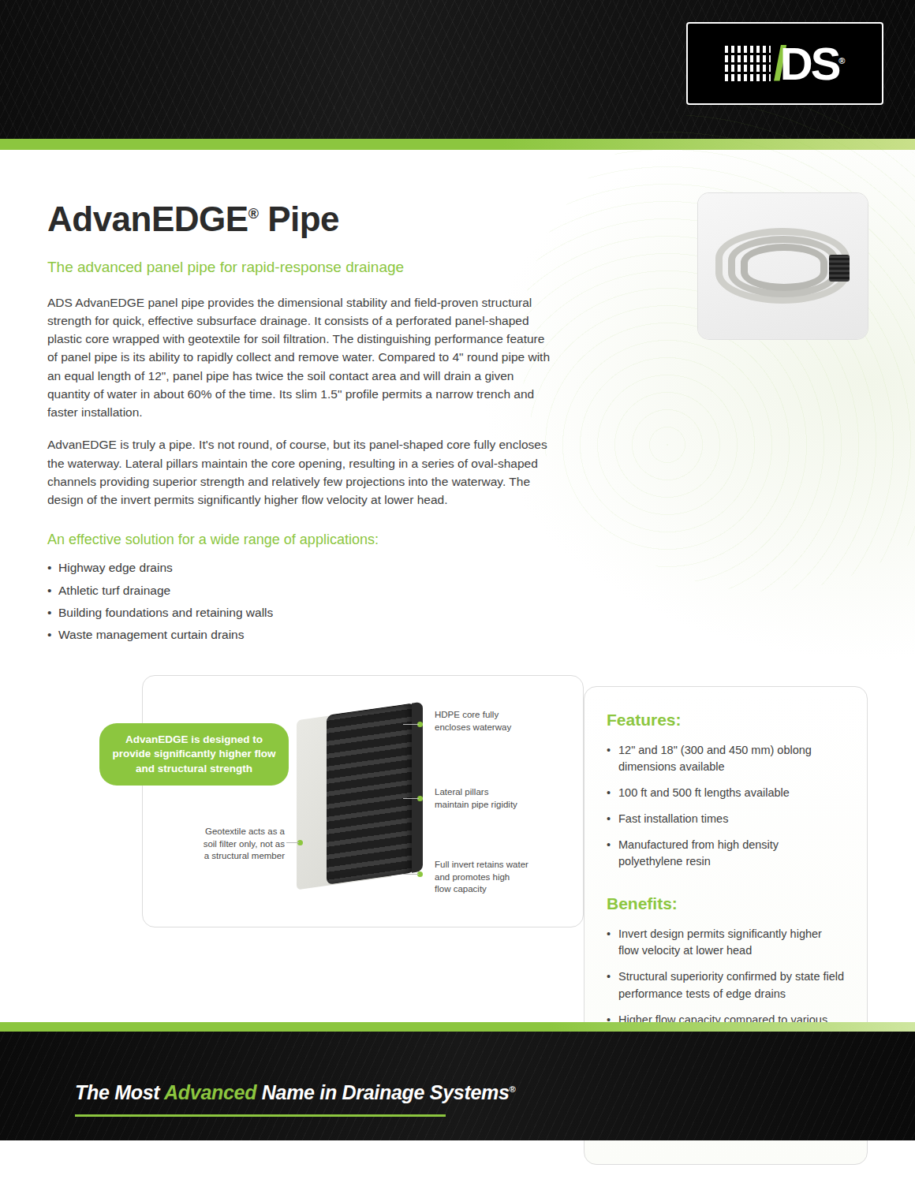/DS®
AdvanEDGE® Pipe
The advanced panel pipe for rapid-response drainage
ADS AdvanEDGE panel pipe provides the dimensional stability and field-proven structural strength for quick, effective subsurface drainage. It consists of a perforated panel-shaped plastic core wrapped with geotextile for soil filtration. The distinguishing performance feature of panel pipe is its ability to rapidly collect and remove water. Compared to 4" round pipe with an equal length of 12", panel pipe has twice the soil contact area and will drain a given quantity of water in about 60% of the time. Its slim 1.5" profile permits a narrow trench and faster installation.
AdvanEDGE is truly a pipe. It's not round, of course, but its panel-shaped core fully encloses the waterway. Lateral pillars maintain the core opening, resulting in a series of oval-shaped channels providing superior strength and relatively few projections into the waterway. The design of the invert permits significantly higher flow velocity at lower head.
An effective solution for a wide range of applications:
Highway edge drains
Athletic turf drainage
Building foundations and retaining walls
Waste management curtain drains
Features:
12" and 18" (300 and 450 mm) oblong dimensions available
100 ft and 500 ft lengths available
Fast installation times
Manufactured from high density polyethylene resin
Benefits:
Invert design permits significantly higher flow velocity at lower head
Structural superiority confirmed by state field performance tests of edge drains
Higher flow capacity compared to various geocomposites
Slim-line design allows for narrow trench installation, easily cut in with high-speed trenching equipment
Long-term durability of HDPE
AdvanEDGE is designed to provide significantly higher flow and structural strength
HDPE core fully
encloses waterway
Lateral pillars
maintain pipe rigidity
Full invert retains water
and promotes high
flow capacity
Geotextile acts as a
soil filter only, not as
a structural member
The Most Advanced Name in Drainage Systems®